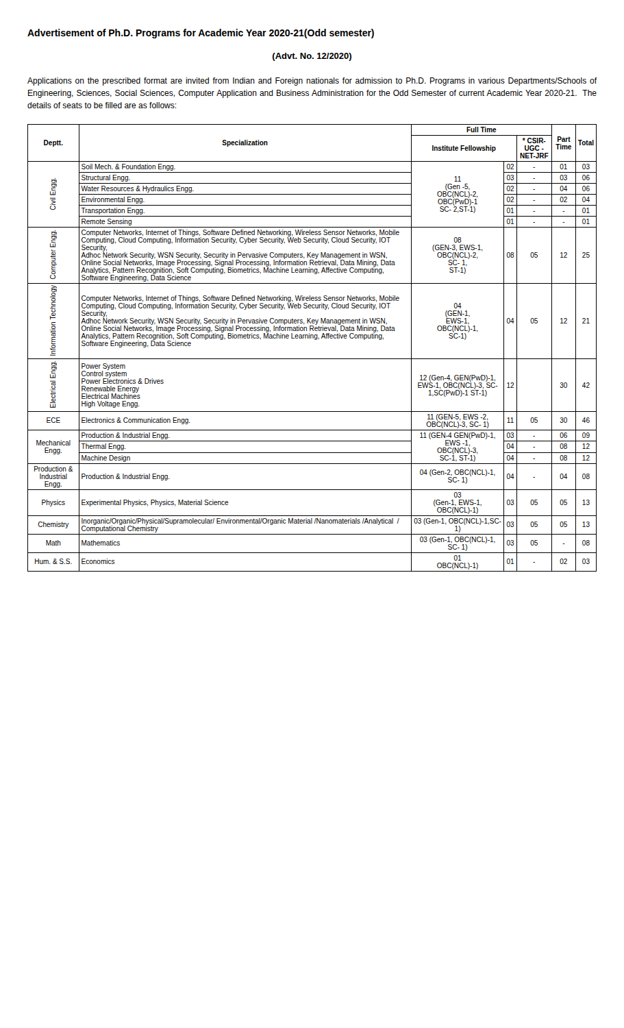Advertisement of Ph.D. Programs for Academic Year 2020-21(Odd semester)
(Advt. No. 12/2020)
Applications on the prescribed format are invited from Indian and Foreign nationals for admission to Ph.D. Programs in various Departments/Schools of Engineering, Sciences, Social Sciences, Computer Application and Business Administration for the Odd Semester of current Academic Year 2020-21. The details of seats to be filled are as follows:
| Deptt. | Specialization | Full Time | Part Time | Total |
| --- | --- | --- | --- | --- |
| Institute Fellowship | * CSIR-UGC - NET-JRF |
| Civil Engg. | Soil Mech. & Foundation Engg. | 11 (Gen -5, OBC(NCL)-2, OBC(PwD)-1 SC- 2,ST-1) | 02 | - | 01 | 03 |
| Structural Engg. | 03 | - | 03 | 06 |
| Water Resources & Hydraulics Engg. | 02 | - | 04 | 06 |
| Environmental Engg. | 02 | - | 02 | 04 |
| Transportation Engg. | 01 | - | - | 01 |
| Remote Sensing | 01 | - | - | 01 |
| Computer Engg. | Computer Networks, Internet of Things, Software Defined Networking, Wireless Sensor Networks, Mobile Computing, Cloud Computing, Information Security, Cyber Security, Web Security, Cloud Security, IOT Security, Adhoc Network Security, WSN Security, Security in Pervasive Computers, Key Management in WSN, Online Social Networks, Image Processing, Signal Processing, Information Retrieval, Data Mining, Data Analytics, Pattern Recognition, Soft Computing, Biometrics, Machine Learning, Affective Computing, Software Engineering, Data Science | 08 (GEN-3, EWS-1, OBC(NCL)-2, SC- 1, ST-1) | 08 | 05 | 12 | 25 |
| Information Technology | Computer Networks, Internet of Things, Software Defined Networking, Wireless Sensor Networks, Mobile Computing, Cloud Computing, Information Security, Cyber Security, Web Security, Cloud Security, IOT Security, Adhoc Network Security, WSN Security, Security in Pervasive Computers, Key Management in WSN, Online Social Networks, Image Processing, Signal Processing, Information Retrieval, Data Mining, Data Analytics, Pattern Recognition, Soft Computing, Biometrics, Machine Learning, Affective Computing, Software Engineering, Data Science | 04 (GEN-1, EWS-1, OBC(NCL)-1, SC-1) | 04 | 05 | 12 | 21 |
| Electrical Engg. | Power System Control system Power Electronics & Drives Renewable Energy Electrical Machines High Voltage Engg. | 12 (Gen-4, GEN(PwD)-1, EWS-1, OBC(NCL)-3, SC-1,SC(PwD)-1 ST-1) | 12 | | 30 | 42 |
| ECE | Electronics & Communication Engg. | 11 (GEN-5, EWS -2, OBC(NCL)-3, SC- 1) | 11 | 05 | 30 | 46 |
| Mechanical Engg. | Production & Industrial Engg. | 11 (GEN-4 GEN(PwD)-1, EWS -1, OBC(NCL)-3, SC-1, ST-1) | 03 | - | 06 | 09 |
| Thermal Engg. | 04 | - | 08 | 12 |
| Machine Design | 04 | - | 08 | 12 |
| Production & Industrial Engg. | Production & Industrial Engg. | 04 (Gen-2, OBC(NCL)-1, SC- 1) | 04 | - | 04 | 08 |
| Physics | Experimental Physics, Physics, Material Science | 03 (Gen-1, EWS-1, OBC(NCL)-1) | 03 | 05 | 05 | 13 |
| Chemistry | Inorganic/Organic/Physical/Supramolecular/ Environmental/Organic Material /Nanomaterials /Analytical / Computational Chemistry | 03 (Gen-1, OBC(NCL)-1,SC-1) | 03 | 05 | 05 | 13 |
| Math | Mathematics | 03 (Gen-1, OBC(NCL)-1, SC- 1) | 03 | 05 | - | 08 |
| Hum. & S.S. | Economics | 01 OBC(NCL)-1) | 01 | - | 02 | 03 |